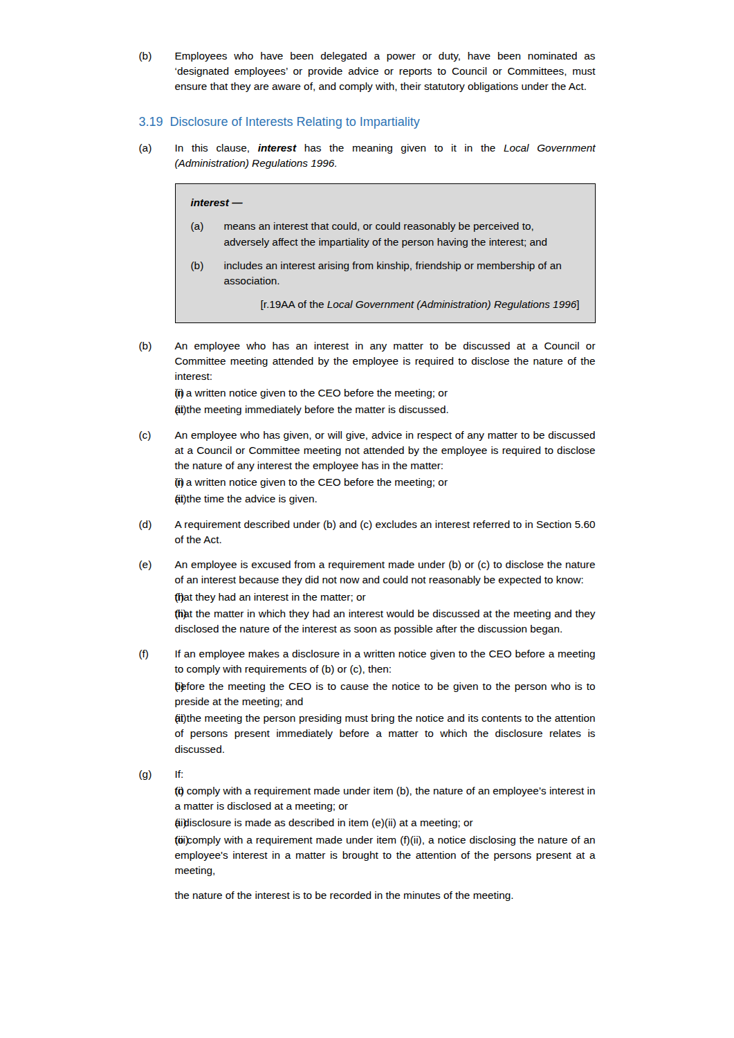(b)
Employees who have been delegated a power or duty, have been nominated as ‘designated employees’ or provide advice or reports to Council or Committees, must ensure that they are aware of, and comply with, their statutory obligations under the Act.
3.19 Disclosure of Interests Relating to Impartiality
(a)
In this clause, interest has the meaning given to it in the Local Government (Administration) Regulations 1996.
interest —
(a)
means an interest that could, or could reasonably be perceived to, adversely affect the impartiality of the person having the interest; and
(b)
includes an interest arising from kinship, friendship or membership of an association.
[r.19AA of the Local Government (Administration) Regulations 1996]
(b)
An employee who has an interest in any matter to be discussed at a Council or Committee meeting attended by the employee is required to disclose the nature of the interest:
(i)
in a written notice given to the CEO before the meeting; or
(ii)
at the meeting immediately before the matter is discussed.
(c)
An employee who has given, or will give, advice in respect of any matter to be discussed at a Council or Committee meeting not attended by the employee is required to disclose the nature of any interest the employee has in the matter:
(i)
in a written notice given to the CEO before the meeting; or
(ii)
at the time the advice is given.
(d)
A requirement described under (b) and (c) excludes an interest referred to in Section 5.60 of the Act.
(e)
An employee is excused from a requirement made under (b) or (c) to disclose the nature of an interest because they did not now and could not reasonably be expected to know:
(i)
that they had an interest in the matter; or
(ii)
that the matter in which they had an interest would be discussed at the meeting and they disclosed the nature of the interest as soon as possible after the discussion began.
(f)
If an employee makes a disclosure in a written notice given to the CEO before a meeting to comply with requirements of (b) or (c), then:
(i)
before the meeting the CEO is to cause the notice to be given to the person who is to preside at the meeting; and
(ii)
at the meeting the person presiding must bring the notice and its contents to the attention of persons present immediately before a matter to which the disclosure relates is discussed.
(g)
If:
(i)
to comply with a requirement made under item (b), the nature of an employee’s interest in a matter is disclosed at a meeting; or
(ii)
a disclosure is made as described in item (e)(ii) at a meeting; or
(iii)
to comply with a requirement made under item (f)(ii), a notice disclosing the nature of an employee's interest in a matter is brought to the attention of the persons present at a meeting,
the nature of the interest is to be recorded in the minutes of the meeting.